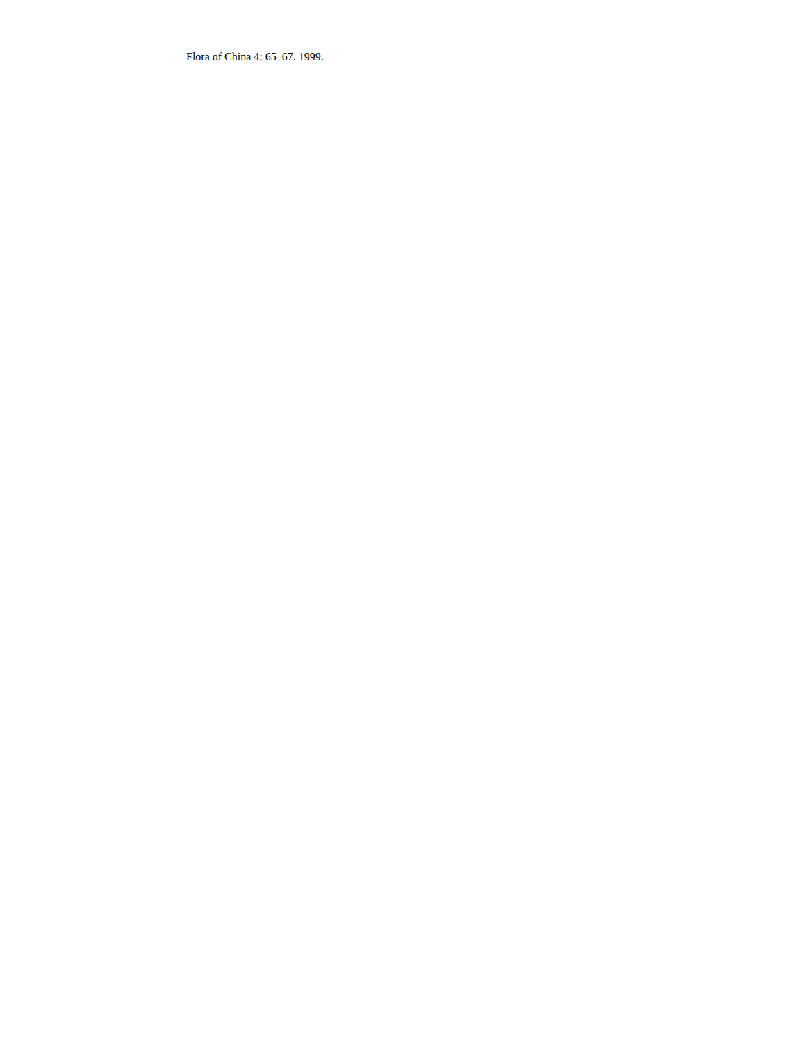Flora of China 4: 65–67. 1999.